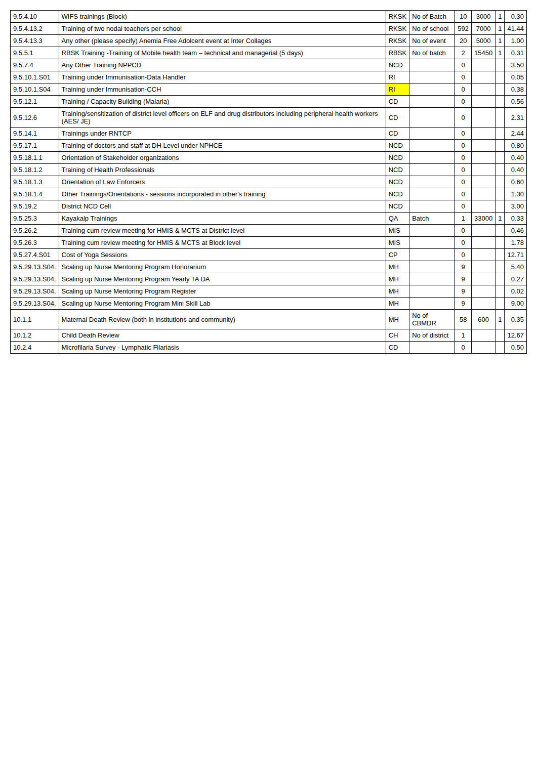| 9.5.4.10 | WIFS trainings (Block) | RKSK | No of Batch | 10 | 3000 | 1 | 0.30 |
| 9.5.4.13.2 | Training of two nodal teachers per school | RKSK | No of school | 592 | 7000 | 1 | 41.44 |
| 9.5.4.13.3 | Any other (please specify) Anemia Free Adolcent event at Inter Collages | RKSK | No of event | 20 | 5000 | 1 | 1.00 |
| 9.5.5.1 | RBSK Training -Training of Mobile health team – technical and managerial (5 days) | RBSK | No of batch | 2 | 15450 | 1 | 0.31 |
| 9.5.7.4 | Any Other Training NPPCD | NCD | | 0 | | | 3.50 |
| 9.5.10.1.S01 | Training under Immunisation-Data Handler | RI | | 0 | | | 0.05 |
| 9.5.10.1.S04 | Training under Immunisation-CCH | RI | | 0 | | | 0.38 |
| 9.5.12.1 | Training / Capacity Building (Malaria) | CD | | 0 | | | 0.56 |
| 9.5.12.6 | Training/sensitization of district level officers on ELF and drug distributors including peripheral health workers (AES/ JE) | CD | | 0 | | | 2.31 |
| 9.5.14.1 | Trainings under RNTCP | CD | | 0 | | | 2.44 |
| 9.5.17.1 | Training of doctors and staff at DH Level under NPHCE | NCD | | 0 | | | 0.80 |
| 9.5.18.1.1 | Orientation of Stakeholder organizations | NCD | | 0 | | | 0.40 |
| 9.5.18.1.2 | Training of Health Professionals | NCD | | 0 | | | 0.40 |
| 9.5.18.1.3 | Orientation of Law Enforcers | NCD | | 0 | | | 0.60 |
| 9.5.18.1.4 | Other Trainings/Orientations - sessions incorporated in other's training | NCD | | 0 | | | 1.30 |
| 9.5.19.2 | District NCD Cell | NCD | | 0 | | | 3.00 |
| 9.5.25.3 | Kayakalp Trainings | QA | Batch | 1 | 33000 | 1 | 0.33 |
| 9.5.26.2 | Training cum review meeting for HMIS & MCTS at District level | MIS | | 0 | | | 0.46 |
| 9.5.26.3 | Training cum review meeting for HMIS & MCTS at Block level | MIS | | 0 | | | 1.78 |
| 9.5.27.4.S01 | Cost of Yoga Sessions | CP | | 0 | | | 12.71 |
| 9.5.29.13.S04. | Scaling up Nurse Mentoring Program Honorarium | MH | | 9 | | | 5.40 |
| 9.5.29.13.S04. | Scaling up Nurse Mentoring Program Yearly TA DA | MH | | 9 | | | 0.27 |
| 9.5.29.13.S04. | Scaling up Nurse Mentoring Program Register | MH | | 9 | | | 0.02 |
| 9.5.29.13.S04. | Scaling up Nurse Mentoring Program Mini Skill Lab | MH | | 9 | | | 9.00 |
| 10.1.1 | Maternal Death Review (both in institutions and community) | MH | No of CBMDR | 58 | 600 | 1 | 0.35 |
| 10.1.2 | Child Death Review | CH | No of district | 1 | | | 12.67 |
| 10.2.4 | Microfilaria Survey - Lymphatic Filariasis | CD | | 0 | | | 0.50 |